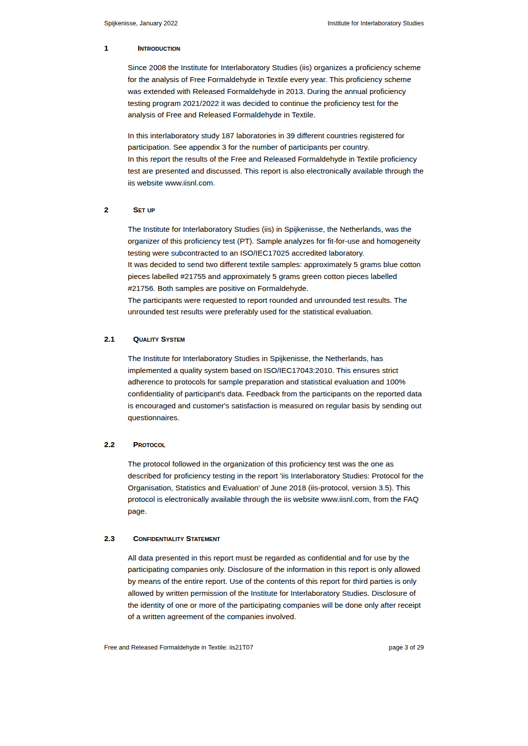Spijkenisse, January 2022 Institute for Interlaboratory Studies
1 Introduction
Since 2008 the Institute for Interlaboratory Studies (iis) organizes a proficiency scheme for the analysis of Free Formaldehyde in Textile every year. This proficiency scheme was extended with Released Formaldehyde in 2013. During the annual proficiency testing program 2021/2022 it was decided to continue the proficiency test for the analysis of Free and Released Formaldehyde in Textile.
In this interlaboratory study 187 laboratories in 39 different countries registered for participation. See appendix 3 for the number of participants per country.
In this report the results of the Free and Released Formaldehyde in Textile proficiency test are presented and discussed. This report is also electronically available through the iis website www.iisnl.com.
2 Set up
The Institute for Interlaboratory Studies (iis) in Spijkenisse, the Netherlands, was the organizer of this proficiency test (PT). Sample analyzes for fit-for-use and homogeneity testing were subcontracted to an ISO/IEC17025 accredited laboratory.
It was decided to send two different textile samples: approximately 5 grams blue cotton pieces labelled #21755 and approximately 5 grams green cotton pieces labelled #21756. Both samples are positive on Formaldehyde.
The participants were requested to report rounded and unrounded test results. The unrounded test results were preferably used for the statistical evaluation.
2.1 Quality System
The Institute for Interlaboratory Studies in Spijkenisse, the Netherlands, has implemented a quality system based on ISO/IEC17043:2010. This ensures strict adherence to protocols for sample preparation and statistical evaluation and 100% confidentiality of participant's data. Feedback from the participants on the reported data is encouraged and customer's satisfaction is measured on regular basis by sending out questionnaires.
2.2 Protocol
The protocol followed in the organization of this proficiency test was the one as described for proficiency testing in the report 'iis Interlaboratory Studies: Protocol for the Organisation, Statistics and Evaluation' of June 2018 (iis-protocol, version 3.5). This protocol is electronically available through the iis website www.iisnl.com, from the FAQ page.
2.3 Confidentiality Statement
All data presented in this report must be regarded as confidential and for use by the participating companies only. Disclosure of the information in this report is only allowed by means of the entire report. Use of the contents of this report for third parties is only allowed by written permission of the Institute for Interlaboratory Studies. Disclosure of the identity of one or more of the participating companies will be done only after receipt of a written agreement of the companies involved.
Free and Released Formaldehyde in Textile: iis21T07 page 3 of 29